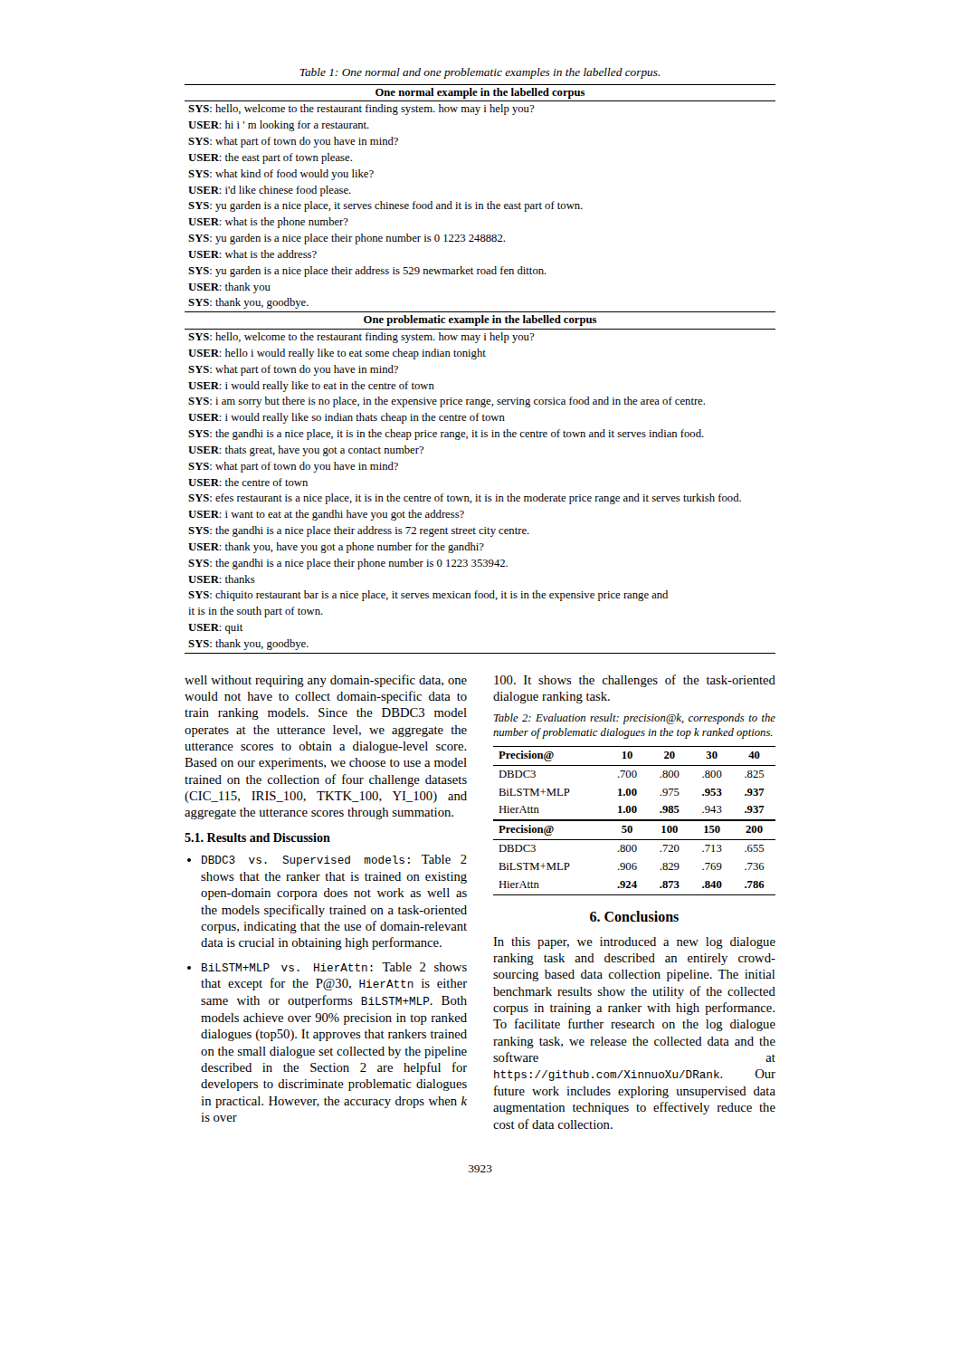Table 1: One normal and one problematic examples in the labelled corpus.
| One normal example in the labelled corpus |
| SYS : hello, welcome to the restaurant finding system. how may i help you? |
| USER : hi i ' m looking for a restaurant. |
| SYS : what part of town do you have in mind? |
| USER : the east part of town please. |
| SYS : what kind of food would you like? |
| USER : i'd like chinese food please. |
| SYS : yu garden is a nice place, it serves chinese food and it is in the east part of town. |
| USER : what is the phone number? |
| SYS : yu garden is a nice place their phone number is 0 1223 248882. |
| USER : what is the address? |
| SYS : yu garden is a nice place their address is 529 newmarket road fen ditton. |
| USER : thank you |
| SYS : thank you, goodbye. |
| One problematic example in the labelled corpus |
| SYS : hello, welcome to the restaurant finding system. how may i help you? |
| USER : hello i would really like to eat some cheap indian tonight |
| SYS : what part of town do you have in mind? |
| USER : i would really like to eat in the centre of town |
| SYS : i am sorry but there is no place, in the expensive price range, serving corsica food and in the area of centre. |
| USER : i would really like so indian thats cheap in the centre of town |
| SYS : the gandhi is a nice place, it is in the cheap price range, it is in the centre of town and it serves indian food. |
| USER : thats great, have you got a contact number? |
| SYS : what part of town do you have in mind? |
| USER : the centre of town |
| SYS : efes restaurant is a nice place, it is in the centre of town, it is in the moderate price range and it serves turkish food. |
| USER : i want to eat at the gandhi have you got the address? |
| SYS : the gandhi is a nice place their address is 72 regent street city centre. |
| USER : thank you, have you got a phone number for the gandhi? |
| SYS : the gandhi is a nice place their phone number is 0 1223 353942. |
| USER : thanks |
| SYS : chiquito restaurant bar is a nice place, it serves mexican food, it is in the expensive price range and |
| it is in the south part of town. |
| USER : quit |
| SYS : thank you, goodbye. |
well without requiring any domain-specific data, one would not have to collect domain-specific data to train ranking models. Since the DBDC3 model operates at the utterance level, we aggregate the utterance scores to obtain a dialogue-level score. Based on our experiments, we choose to use a model trained on the collection of four challenge datasets (CIC_115, IRIS_100, TKTK_100, YI_100) and aggregate the utterance scores through summation.
5.1. Results and Discussion
DBDC3 vs. Supervised models: Table 2 shows that the ranker that is trained on existing open-domain corpora does not work as well as the models specifically trained on a task-oriented corpus, indicating that the use of domain-relevant data is crucial in obtaining high performance.
BiLSTM+MLP vs. HierAttn: Table 2 shows that except for the P@30, HierAttn is either same with or outperforms BiLSTM+MLP. Both models achieve over 90% precision in top ranked dialogues (top50). It approves that rankers trained on the small dialogue set collected by the pipeline described in the Section 2 are helpful for developers to discriminate problematic dialogues in practical. However, the accuracy drops when k is over
100. It shows the challenges of the task-oriented dialogue ranking task.
Table 2: Evaluation result: precision@k, corresponds to the number of problematic dialogues in the top k ranked options.
| Precision@ | 10 | 20 | 30 | 40 |
| DBDC3 | .700 | .800 | .800 | .825 |
| BiLSTM+MLP | 1.00 | .975 | .953 | .937 |
| HierAttn | 1.00 | .985 | .943 | .937 |
| Precision@ | 50 | 100 | 150 | 200 |
| DBDC3 | .800 | .720 | .713 | .655 |
| BiLSTM+MLP | .906 | .829 | .769 | .736 |
| HierAttn | .924 | .873 | .840 | .786 |
6. Conclusions
In this paper, we introduced a new log dialogue ranking task and described an entirely crowd-sourcing based data collection pipeline. The initial benchmark results show the utility of the collected corpus in training a ranker with high performance. To facilitate further research on the log dialogue ranking task, we release the collected data and the software at https://github.com/XinnuoXu/DRank. Our future work includes exploring unsupervised data augmentation techniques to effectively reduce the cost of data collection.
3923